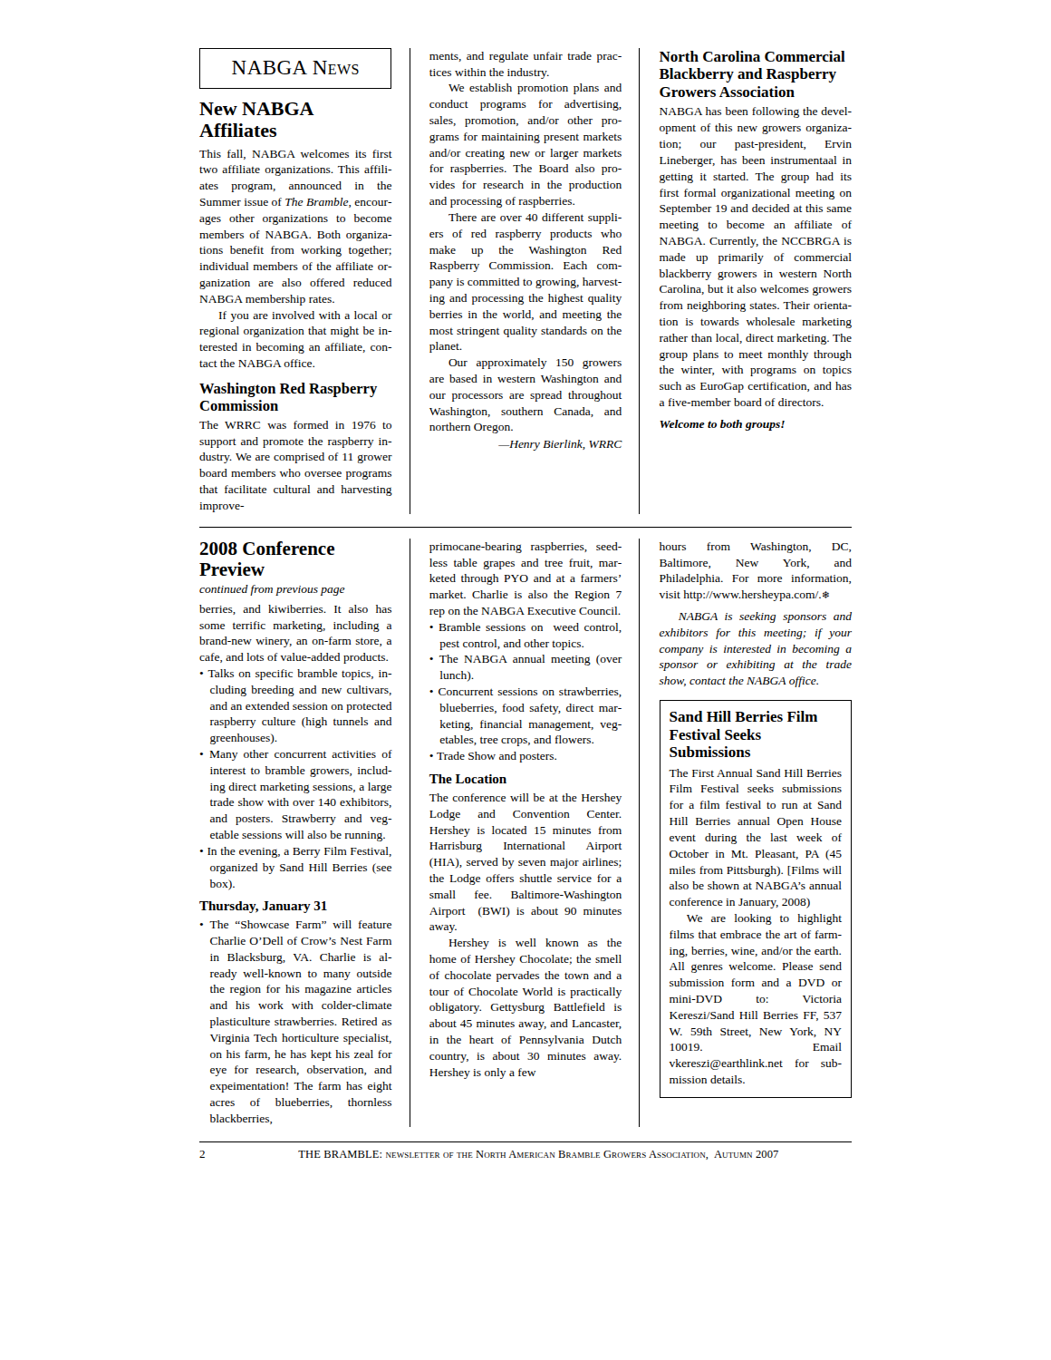NABGA News
New NABGA Affiliates
This fall, NABGA welcomes its first two affiliate organizations. This affiliates program, announced in the Summer issue of The Bramble, encourages other organizations to become members of NABGA. Both organizations benefit from working together; individual members of the affiliate organization are also offered reduced NABGA membership rates.
If you are involved with a local or regional organization that might be interested in becoming an affiliate, contact the NABGA office.
Washington Red Raspberry Commission
The WRRC was formed in 1976 to support and promote the raspberry industry. We are comprised of 11 grower board members who oversee programs that facilitate cultural and harvesting improve-
ments, and regulate unfair trade practices within the industry.
We establish promotion plans and conduct programs for advertising, sales, promotion, and/or other programs for maintaining present markets and/or creating new or larger markets for raspberries. The Board also provides for research in the production and processing of raspberries.
There are over 40 different suppliers of red raspberry products who make up the Washington Red Raspberry Commission. Each company is committed to growing, harvesting and processing the highest quality berries in the world, and meeting the most stringent quality standards on the planet.
Our approximately 150 growers are based in western Washington and our processors are spread throughout Washington, southern Canada, and northern Oregon.
—Henry Bierlink, WRRC
North Carolina Commercial Blackberry and Raspberry Growers Association
NABGA has been following the development of this new growers organization; our past-president, Ervin Lineberger, has been instrumentaal in getting it started. The group had its first formal organizational meeting on September 19 and decided at this same meeting to become an affiliate of NABGA. Currently, the NCCBRGA is made up primarily of commercial blackberry growers in western North Carolina, but it also welcomes growers from neighboring states. Their orientation is towards wholesale marketing rather than local, direct marketing. The group plans to meet monthly through the winter, with programs on topics such as EuroGap certification, and has a five-member board of directors.
Welcome to both groups!
2008 Conference Preview
continued from previous page
berries, and kiwiberries. It also has some terrific marketing, including a brand-new winery, an on-farm store, a cafe, and lots of value-added products.
Talks on specific bramble topics, including breeding and new cultivars, and an extended session on protected raspberry culture (high tunnels and greenhouses).
Many other concurrent activities of interest to bramble growers, including direct marketing sessions, a large trade show with over 140 exhibitors, and posters. Strawberry and vegetable sessions will also be running.
In the evening, a Berry Film Festival, organized by Sand Hill Berries (see box).
Thursday, January 31
The “Showcase Farm” will feature Charlie O’Dell of Crow’s Nest Farm in Blacksburg, VA. Charlie is already well-known to many outside the region for his magazine articles and his work with colder-climate plasticulture strawberries. Retired as Virginia Tech horticulture specialist, on his farm, he has kept his zeal for eye for research, observation, and expeimentation! The farm has eight acres of blueberries, thornless blackberries,
primocane-bearing raspberries, seedless table grapes and tree fruit, marketed through PYO and at a farmers’ market. Charlie is also the Region 7 rep on the NABGA Executive Council.
Bramble sessions on weed control, pest control, and other topics.
The NABGA annual meeting (over lunch).
Concurrent sessions on strawberries, blueberries, food safety, direct marketing, financial management, vegetables, tree crops, and flowers.
Trade Show and posters.
The Location
The conference will be at the Hershey Lodge and Convention Center. Hershey is located 15 minutes from Harrisburg International Airport (HIA), served by seven major airlines; the Lodge offers shuttle service for a small fee. Baltimore-Washington Airport (BWI) is about 90 minutes away.
Hershey is well known as the home of Hershey Chocolate; the smell of chocolate pervades the town and a tour of Chocolate World is practically obligatory. Gettysburg Battlefield is about 45 minutes away, and Lancaster, in the heart of Pennsylvania Dutch country, is about 30 minutes away. Hershey is only a few
hours from Washington, DC, Baltimore, New York, and Philadelphia. For more information, visit http://www.hersheypa.com/.❄
NABGA is seeking sponsors and exhibitors for this meeting; if your company is interested in becoming a sponsor or exhibiting at the trade show, contact the NABGA office.
Sand Hill Berries Film Festival Seeks Submissions
The First Annual Sand Hill Berries Film Festival seeks submissions for a film festival to run at Sand Hill Berries annual Open House event during the last week of October in Mt. Pleasant, PA (45 miles from Pittsburgh). [Films will also be shown at NABGA’s annual conference in January, 2008)
We are looking to highlight films that embrace the art of farming, berries, wine, and/or the earth. All genres welcome. Please send submission form and a DVD or mini-DVD to: Victoria Kereszi/Sand Hill Berries FF, 537 W. 59th Street, New York, NY 10019. Email vkereszi@earthlink.net for submission details.
2
The Bramble: newsletter of the North American Bramble Growers Association, Autumn 2007